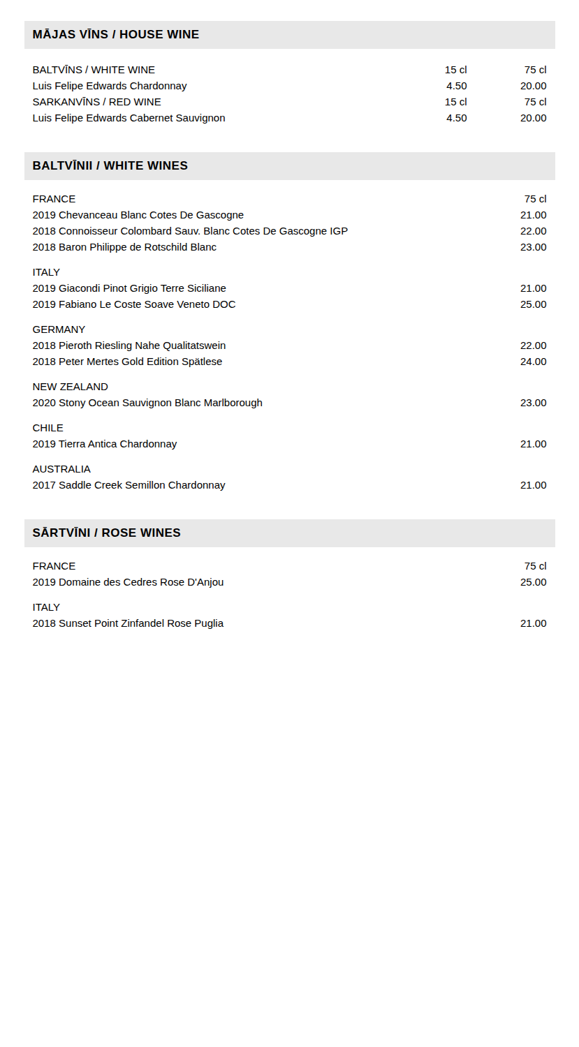MĀJAS VĪNS / HOUSE WINE
| BALTVĪNS / WHITE WINE | 15 cl | 75 cl |
| Luis Felipe Edwards Chardonnay | 4.50 | 20.00 |
| SARKANVĪNS / RED WINE | 15 cl | 75 cl |
| Luis Felipe Edwards Cabernet Sauvignon | 4.50 | 20.00 |
BALTVĪNII / WHITE WINES
| FRANCE | 75 cl |
| 2019 Chevanceau Blanc Cotes De Gascogne | 21.00 |
| 2018 Connoisseur Colombard Sauv. Blanc Cotes De Gascogne IGP | 22.00 |
| 2018 Baron Philippe de Rotschild Blanc | 23.00 |
| ITALY | |
| 2019 Giacondi Pinot Grigio Terre Siciliane | 21.00 |
| 2019 Fabiano Le Coste Soave Veneto DOC | 25.00 |
| GERMANY | |
| 2018 Pieroth Riesling Nahe Qualitatswein | 22.00 |
| 2018 Peter Mertes Gold Edition Spätlese | 24.00 |
| NEW ZEALAND | |
| 2020 Stony Ocean Sauvignon Blanc Marlborough | 23.00 |
| CHILE | |
| 2019 Tierra Antica Chardonnay | 21.00 |
| AUSTRALIA | |
| 2017 Saddle Creek Semillon Chardonnay | 21.00 |
SĀRTVĪNI / ROSE WINES
| FRANCE | 75 cl |
| 2019 Domaine des Cedres Rose D'Anjou | 25.00 |
| ITALY | |
| 2018 Sunset Point Zinfandel Rose Puglia | 21.00 |